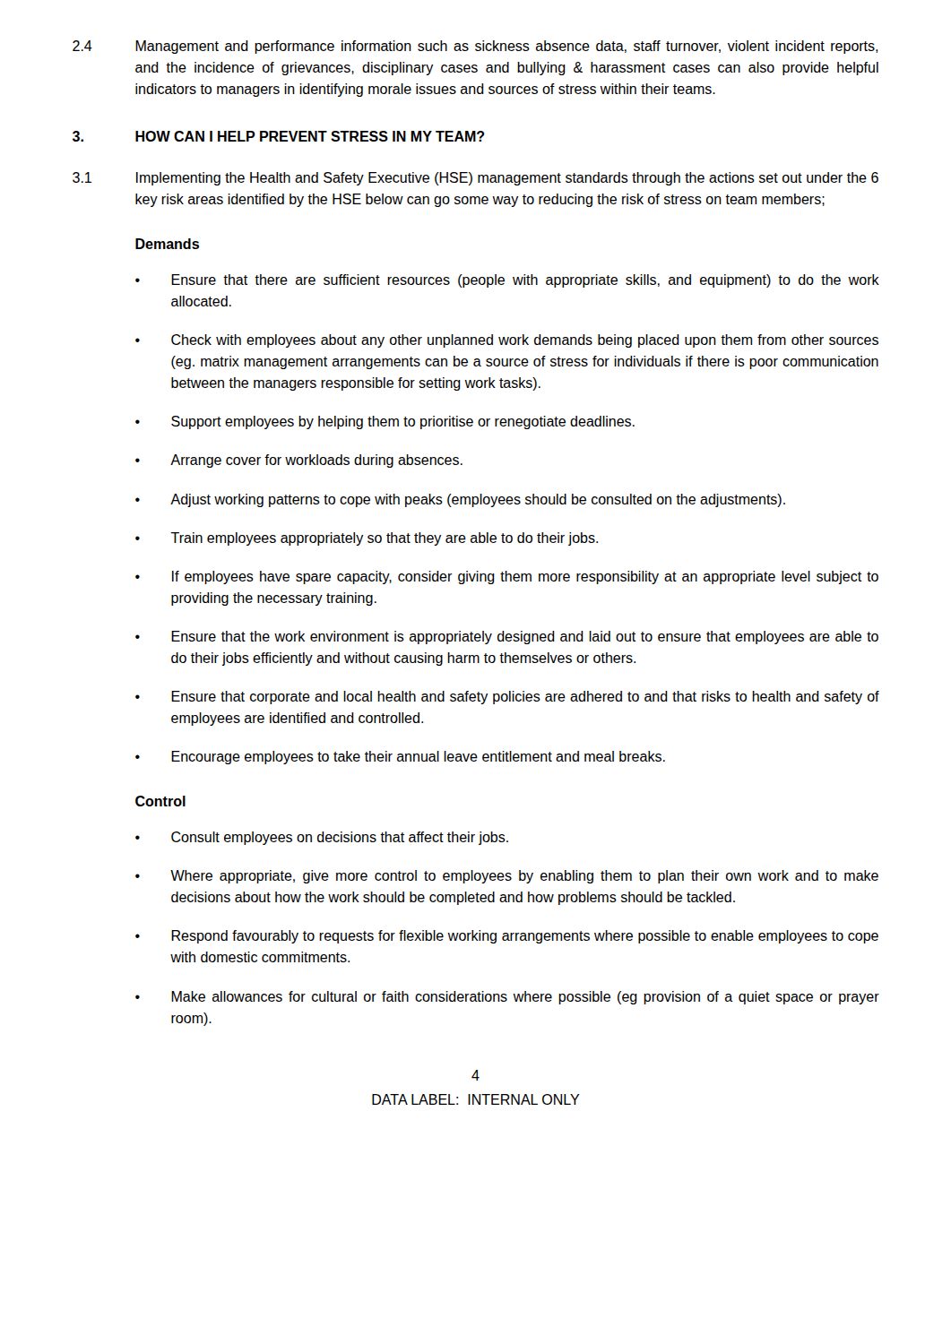2.4
Management and performance information such as sickness absence data, staff turnover, violent incident reports, and the incidence of grievances, disciplinary cases and bullying & harassment cases can also provide helpful indicators to managers in identifying morale issues and sources of stress within their teams.
3. HOW CAN I HELP PREVENT STRESS IN MY TEAM?
3.1
Implementing the Health and Safety Executive (HSE) management standards through the actions set out under the 6 key risk areas identified by the HSE below can go some way to reducing the risk of stress on team members;
Demands
Ensure that there are sufficient resources (people with appropriate skills, and equipment) to do the work allocated.
Check with employees about any other unplanned work demands being placed upon them from other sources (eg. matrix management arrangements can be a source of stress for individuals if there is poor communication between the managers responsible for setting work tasks).
Support employees by helping them to prioritise or renegotiate deadlines.
Arrange cover for workloads during absences.
Adjust working patterns to cope with peaks (employees should be consulted on the adjustments).
Train employees appropriately so that they are able to do their jobs.
If employees have spare capacity, consider giving them more responsibility at an appropriate level subject to providing the necessary training.
Ensure that the work environment is appropriately designed and laid out to ensure that employees are able to do their jobs efficiently and without causing harm to themselves or others.
Ensure that corporate and local health and safety policies are adhered to and that risks to health and safety of employees are identified and controlled.
Encourage employees to take their annual leave entitlement and meal breaks.
Control
Consult employees on decisions that affect their jobs.
Where appropriate, give more control to employees by enabling them to plan their own work and to make decisions about how the work should be completed and how problems should be tackled.
Respond favourably to requests for flexible working arrangements where possible to enable employees to cope with domestic commitments.
Make allowances for cultural or faith considerations where possible (eg provision of a quiet space or prayer room).
4
DATA LABEL: INTERNAL ONLY